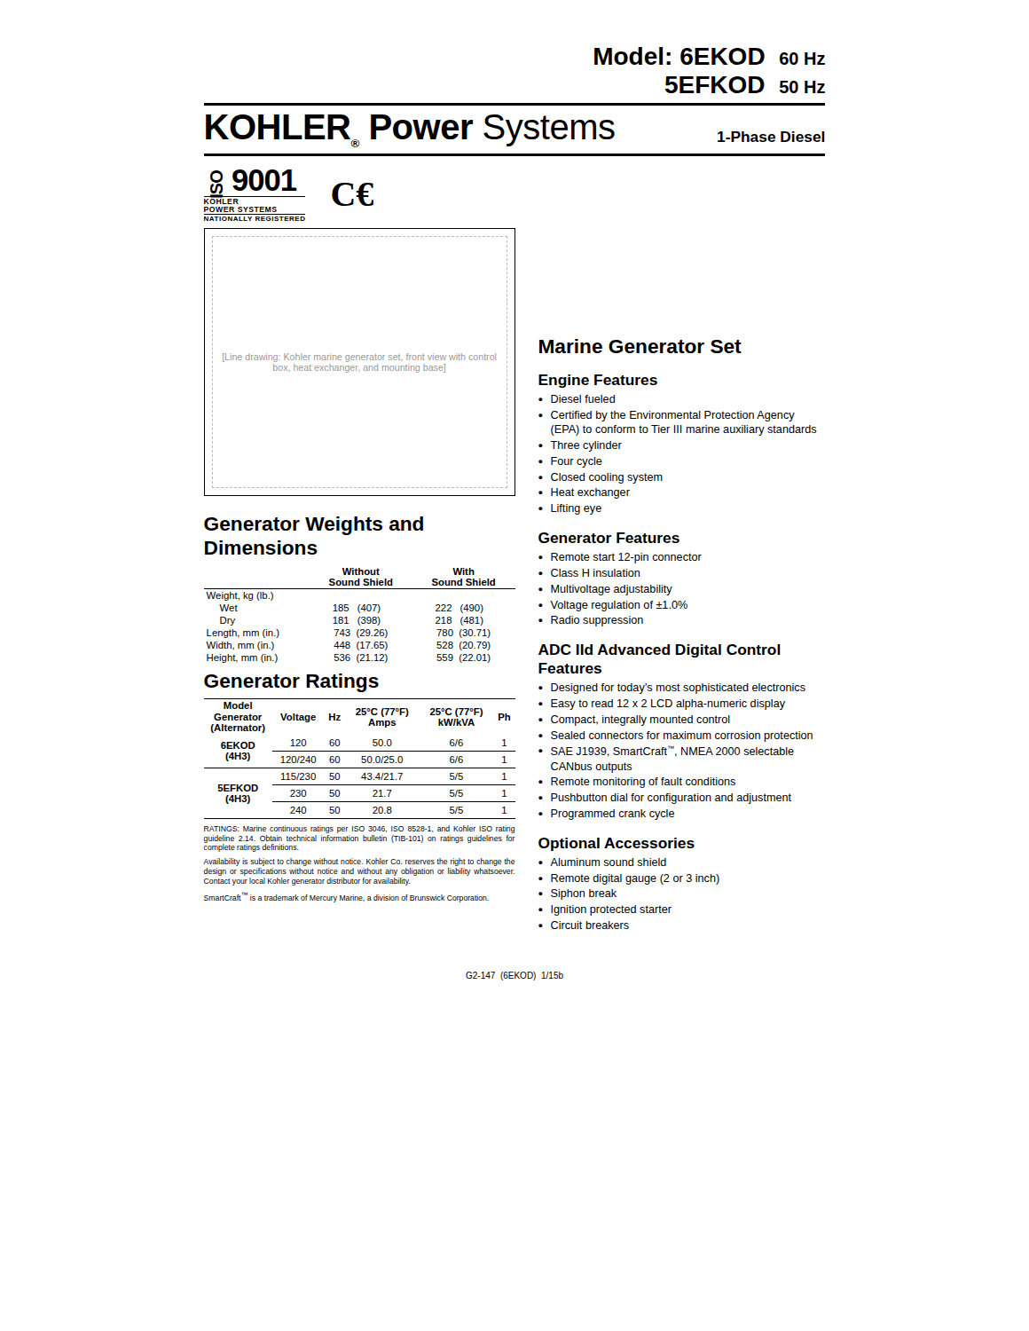Model: 6EKOD 60 Hz
5EFKOD 50 Hz
KOHLER® Power Systems
1-Phase Diesel
ISO9001
KOHLER
POWER SYSTEMS
NATIONALLY REGISTERED
C€
[Line drawing: Kohler marine generator set, front view with control box, heat exchanger, and mounting base]
Generator Weights and Dimensions
| | Without Sound Shield | With Sound Shield |
| --- | --- | --- |
| Weight, kg (lb.) | | | | |
| Wet | 185 | (407) | 222 | (490) |
| Dry | 181 | (398) | 218 | (481) |
| Length, mm (in.) | 743 (29.26) | 780 (30.71) |
| Width, mm (in.) | 448 (17.65) | 528 (20.79) |
| Height, mm (in.) | 536 (21.12) | 559 (22.01) |
Generator Ratings
| Model Generator (Alternator) | Voltage | Hz | 25°C (77°F) Amps | 25°C (77°F) kW/kVA | Ph |
| --- | --- | --- | --- | --- | --- |
| 6EKOD (4H3) | 120 | 60 | 50.0 | 6/6 | 1 |
| 120/240 | 60 | 50.0/25.0 | 6/6 | 1 |
| 5EFKOD (4H3) | 115/230 | 50 | 43.4/21.7 | 5/5 | 1 |
| 230 | 50 | 21.7 | 5/5 | 1 |
| 240 | 50 | 20.8 | 5/5 | 1 |
RATINGS: Marine continuous ratings per ISO 3046, ISO 8528-1, and Kohler ISO rating guideline 2.14. Obtain technical information bulletin (TIB-101) on ratings guidelines for complete ratings definitions.
Availability is subject to change without notice. Kohler Co. reserves the right to change the design or specifications without notice and without any obligation or liability whatsoever. Contact your local Kohler generator distributor for availability.
SmartCraft™ is a trademark of Mercury Marine, a division of Brunswick Corporation.
Marine Generator Set
Engine Features
Diesel fueled
Certified by the Environmental Protection Agency (EPA) to conform to Tier III marine auxiliary standards
Three cylinder
Four cycle
Closed cooling system
Heat exchanger
Lifting eye
Generator Features
Remote start 12-pin connector
Class H insulation
Multivoltage adjustability
Voltage regulation of ±1.0%
Radio suppression
ADC IId Advanced Digital Control Features
Designed for today’s most sophisticated electronics
Easy to read 12 x 2 LCD alpha-numeric display
Compact, integrally mounted control
Sealed connectors for maximum corrosion protection
SAE J1939, SmartCraft™, NMEA 2000 selectable CANbus outputs
Remote monitoring of fault conditions
Pushbutton dial for configuration and adjustment
Programmed crank cycle
Optional Accessories
Aluminum sound shield
Remote digital gauge (2 or 3 inch)
Siphon break
Ignition protected starter
Circuit breakers
G2-147 (6EKOD) 1/15b